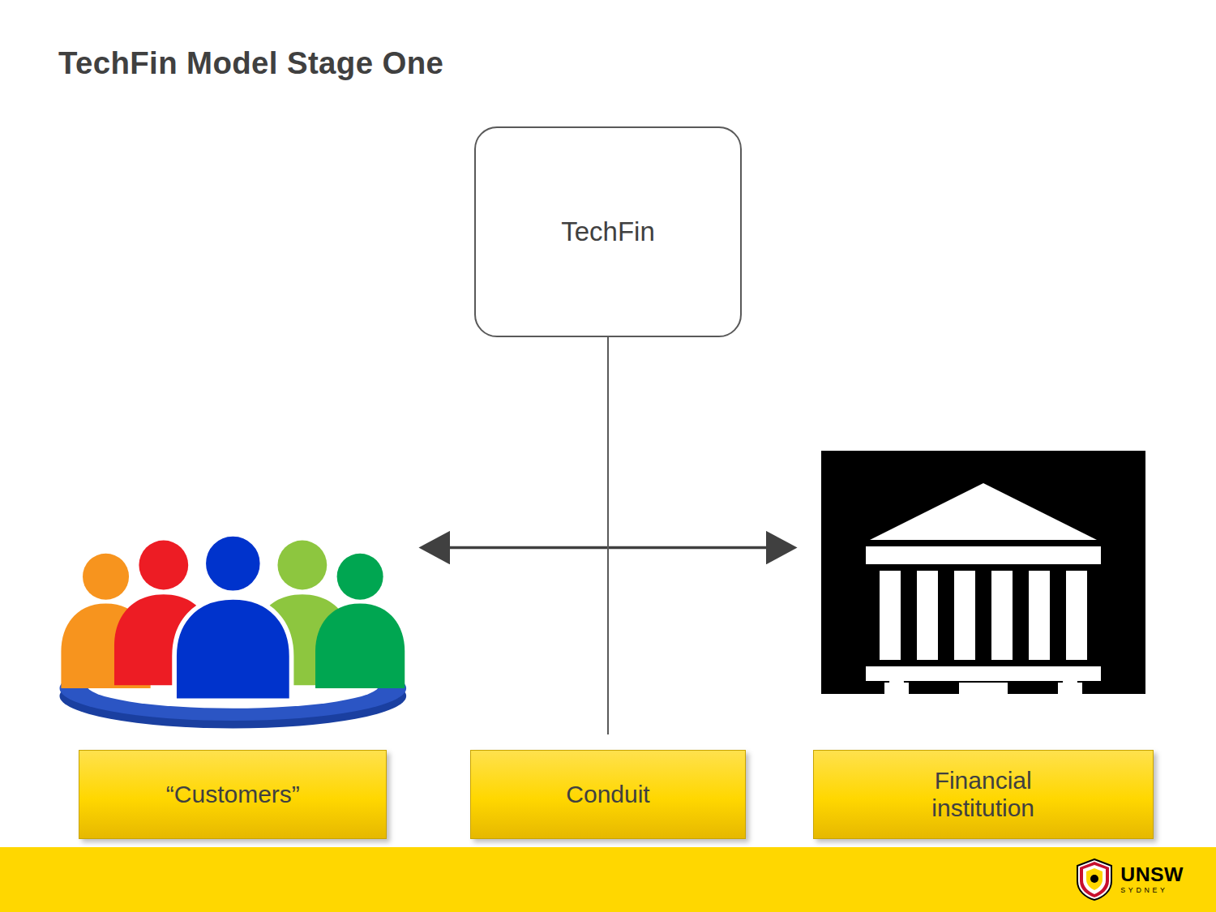TechFin Model Stage One
TechFin
“Customers”
Conduit
Financial
institution
UNSW SYDNEY